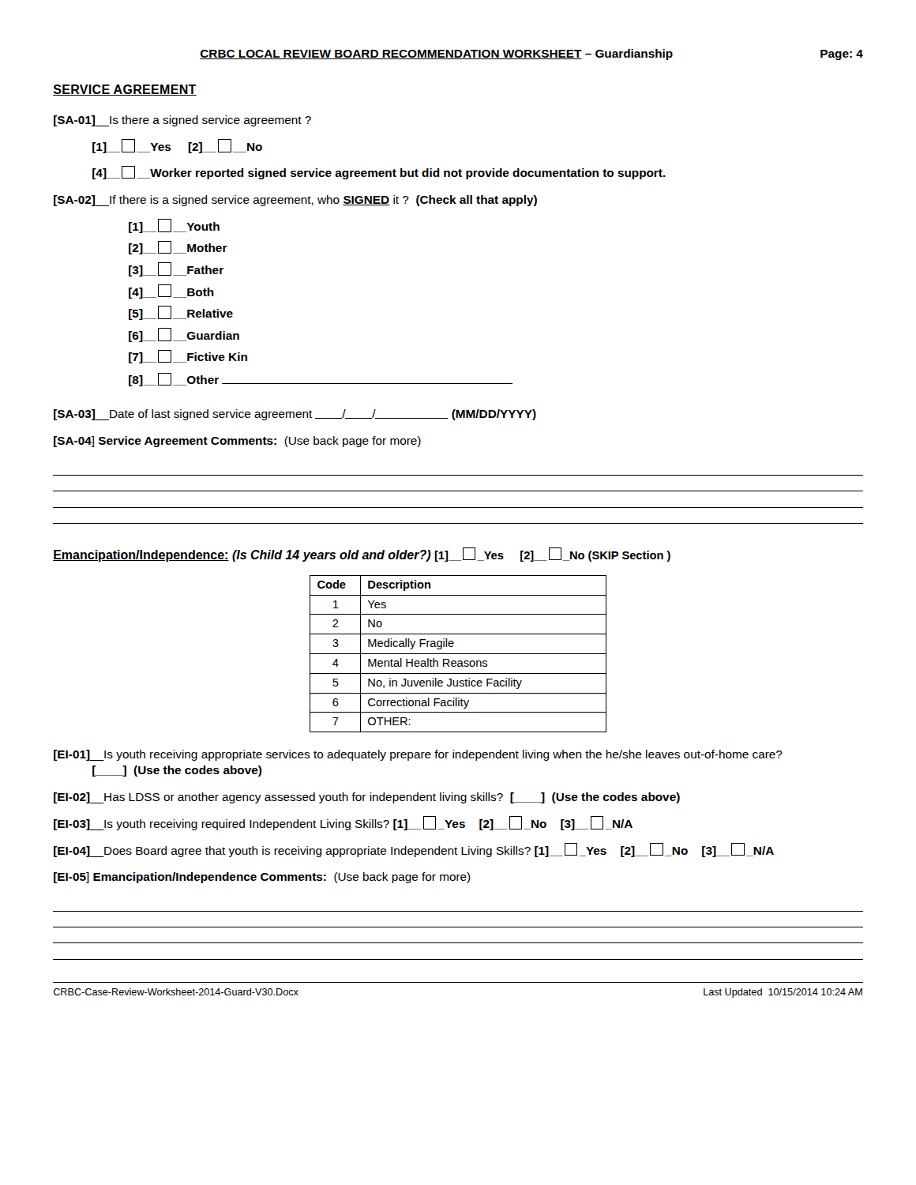Page: 4 CRBC LOCAL REVIEW BOARD RECOMMENDATION WORKSHEET – Guardianship
Service Agreement
[SA-01]__Is there a signed service agreement ?
[1]__ __Yes [2]__ __No
[4]__ __Worker reported signed service agreement but did not provide documentation to support.
[SA-02]__If there is a signed service agreement, who SIGNED it ? (Check all that apply)
[1]__ __Youth [2]__ __Mother [3]__ __Father [4]__ __Both [5]__ __Relative [6]__ __Guardian [7]__ __Fictive Kin [8]__ __Other
[SA-03]__Date of last signed service agreement / / (MM/DD/YYYY)
[SA-04] Service Agreement Comments: (Use back page for more)
Emancipation/Independence: (Is Child 14 years old and older?) [1]__ _Yes [2]__ _No (SKIP Section )
| Code | Description |
| --- | --- |
| 1 | Yes |
| 2 | No |
| 3 | Medically Fragile |
| 4 | Mental Health Reasons |
| 5 | No, in Juvenile Justice Facility |
| 6 | Correctional Facility |
| 7 | OTHER: |
[EI-01]__Is youth receiving appropriate services to adequately prepare for independent living when the he/she leaves out-of-home care?
[____] (Use the codes above)
[EI-02]__Has LDSS or another agency assessed youth for independent living skills? [____] (Use the codes above)
[EI-03]__Is youth receiving required Independent Living Skills? [1]__ _Yes [2]__ _No [3]__ _N/A
[EI-04]__Does Board agree that youth is receiving appropriate Independent Living Skills? [1]__ _Yes [2]__ _No [3]__ _N/A
[EI-05] Emancipation/Independence Comments: (Use back page for more)
CRBC-Case-Review-Worksheet-2014-Guard-V30.Docx Last Updated 10/15/2014 10:24 AM